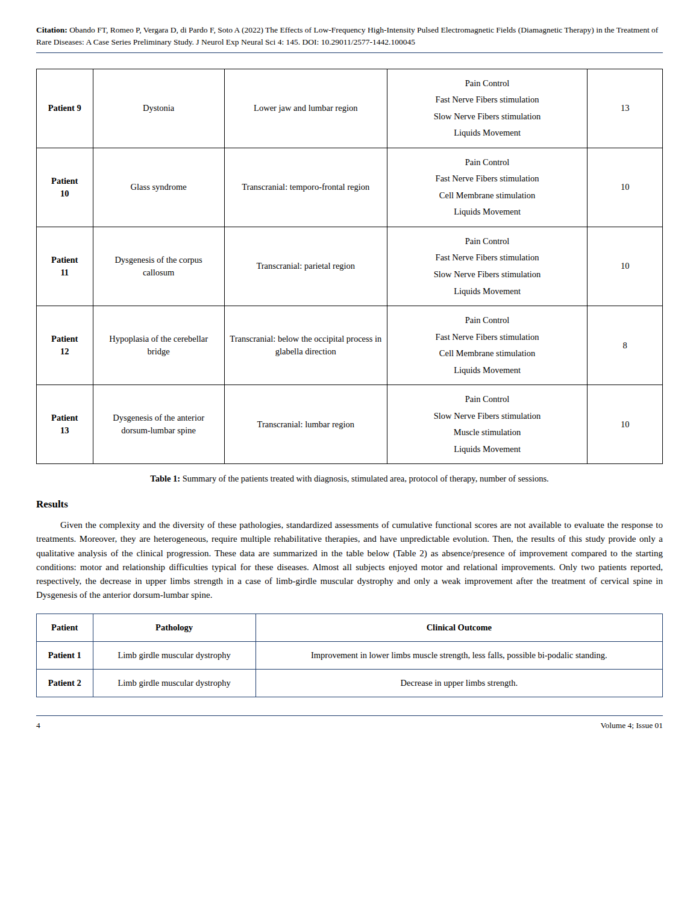Citation: Obando FT, Romeo P, Vergara D, di Pardo F, Soto A (2022) The Effects of Low-Frequency High-Intensity Pulsed Electromagnetic Fields (Diamagnetic Therapy) in the Treatment of Rare Diseases: A Case Series Preliminary Study. J Neurol Exp Neural Sci 4: 145. DOI: 10.29011/2577-1442.100045
| Patient 9 | Dystonia | Lower jaw and lumbar region | Pain Control Fast Nerve Fibers stimulation Slow Nerve Fibers stimulation Liquids Movement | 13 |
| Patient 10 | Glass syndrome | Transcranial: temporo-frontal region | Pain Control Fast Nerve Fibers stimulation Cell Membrane stimulation Liquids Movement | 10 |
| Patient 11 | Dysgenesis of the corpus callosum | Transcranial: parietal region | Pain Control Fast Nerve Fibers stimulation Slow Nerve Fibers stimulation Liquids Movement | 10 |
| Patient 12 | Hypoplasia of the cerebellar bridge | Transcranial: below the occipital process in glabella direction | Pain Control Fast Nerve Fibers stimulation Cell Membrane stimulation Liquids Movement | 8 |
| Patient 13 | Dysgenesis of the anterior dorsum-lumbar spine | Transcranial: lumbar region | Pain Control Slow Nerve Fibers stimulation Muscle stimulation Liquids Movement | 10 |
Table 1: Summary of the patients treated with diagnosis, stimulated area, protocol of therapy, number of sessions.
Results
Given the complexity and the diversity of these pathologies, standardized assessments of cumulative functional scores are not available to evaluate the response to treatments. Moreover, they are heterogeneous, require multiple rehabilitative therapies, and have unpredictable evolution. Then, the results of this study provide only a qualitative analysis of the clinical progression. These data are summarized in the table below (Table 2) as absence/presence of improvement compared to the starting conditions: motor and relationship difficulties typical for these diseases. Almost all subjects enjoyed motor and relational improvements. Only two patients reported, respectively, the decrease in upper limbs strength in a case of limb-girdle muscular dystrophy and only a weak improvement after the treatment of cervical spine in Dysgenesis of the anterior dorsum-lumbar spine.
| Patient | Pathology | Clinical Outcome |
| --- | --- | --- |
| Patient 1 | Limb girdle muscular dystrophy | Improvement in lower limbs muscle strength, less falls, possible bi-podalic standing. |
| Patient 2 | Limb girdle muscular dystrophy | Decrease in upper limbs strength. |
4 Volume 4; Issue 01